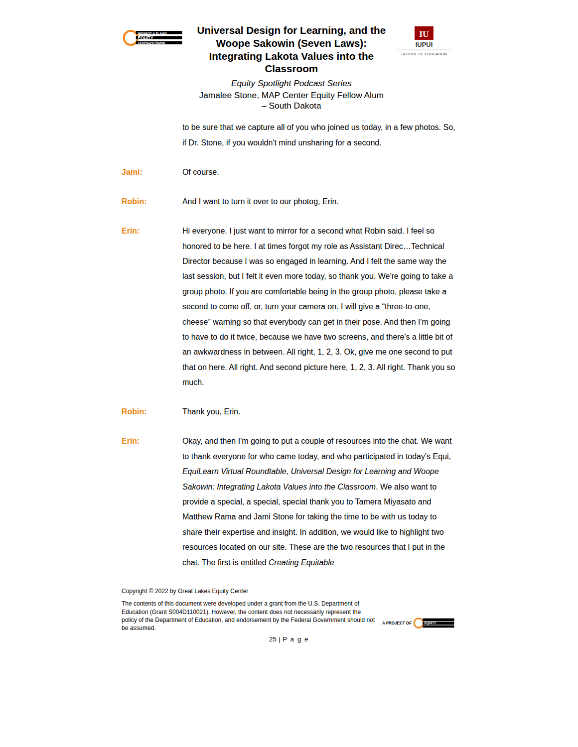Universal Design for Learning, and the
Woope Sakowin (Seven Laws):
Integrating Lakota Values into the Classroom
Equity Spotlight Podcast Series
Jamalee Stone, MAP Center Equity Fellow Alum – South Dakota
Robin:
to be sure that we capture all of you who joined us today, in a few photos. So, if Dr. Stone, if you wouldn't mind unsharing for a second.
Jami:
Of course.
Robin:
And I want to turn it over to our photog, Erin.
Erin:
Hi everyone. I just want to mirror for a second what Robin said. I feel so honored to be here. I at times forgot my role as Assistant Direc…Technical Director because I was so engaged in learning. And I felt the same way the last session, but I felt it even more today, so thank you. We're going to take a group photo. If you are comfortable being in the group photo, please take a second to come off, or, turn your camera on. I will give a “three-to-one, cheese” warning so that everybody can get in their pose. And then I'm going to have to do it twice, because we have two screens, and there's a little bit of an awkwardness in between. All right, 1, 2, 3. Ok, give me one second to put that on here. All right. And second picture here, 1, 2, 3. All right. Thank you so much.
Robin:
Thank you, Erin.
Erin:
Okay, and then I'm going to put a couple of resources into the chat. We want to thank everyone for who came today, and who participated in today's Equi, EquiLearn Virtual Roundtable, Universal Design for Learning and Woope Sakowin: Integrating Lakota Values into the Classroom. We also want to provide a special, a special, special thank you to Tamera Miyasato and Matthew Rama and Jami Stone for taking the time to be with us today to share their expertise and insight. In addition, we would like to highlight two resources located on our site. These are the two resources that I put in the chat. The first is entitled Creating Equitable
Copyright © 2022 by Great Lakes Equity Center
The contents of this document were developed under a grant from the U.S. Department of Education (Grant S004D110021). However, the content does not necessarily represent the policy of the Department of Education, and endorsement by the Federal Government should not be assumed.
25 | P a g e